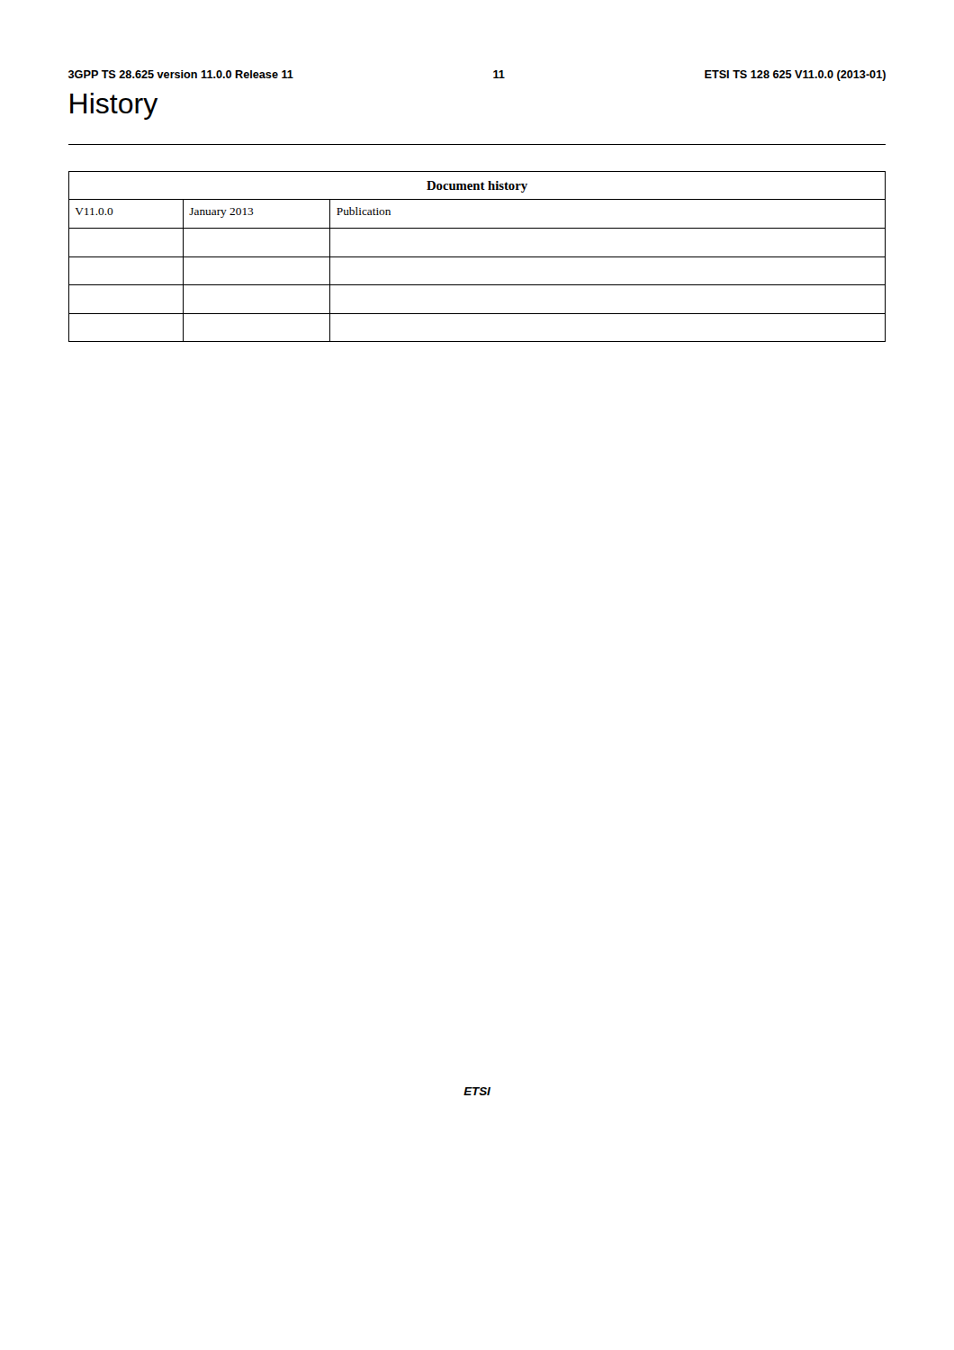3GPP TS 28.625 version 11.0.0 Release 11 11 ETSI TS 128 625 V11.0.0 (2013-01)
History
| Document history |
| --- |
| V11.0.0 | January 2013 | Publication |
ETSI